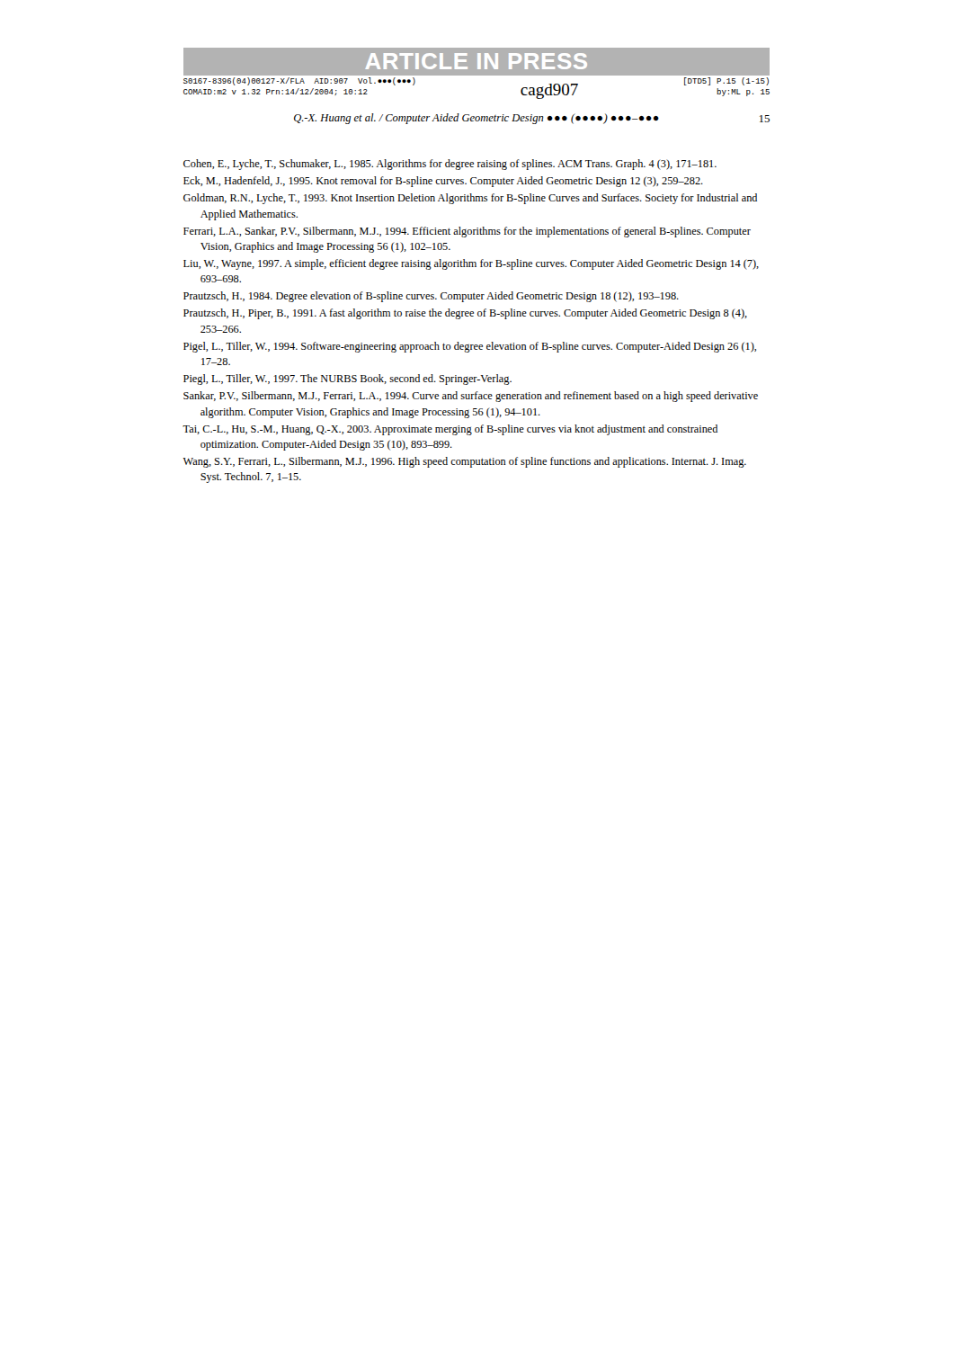ARTICLE IN PRESS
S0167-8396(04)00127-X/FLA AID:907 Vol.●●●(●●●) COMAID:m2 v 1.32 Prn:14/12/2004; 10:12
cagd907
[DTD5] P.15 (1-15) by:ML p. 15
Q.-X. Huang et al. / Computer Aided Geometric Design ●●● (●●●●) ●●●–●●● 15
Cohen, E., Lyche, T., Schumaker, L., 1985. Algorithms for degree raising of splines. ACM Trans. Graph. 4 (3), 171–181.
Eck, M., Hadenfeld, J., 1995. Knot removal for B-spline curves. Computer Aided Geometric Design 12 (3), 259–282.
Goldman, R.N., Lyche, T., 1993. Knot Insertion Deletion Algorithms for B-Spline Curves and Surfaces. Society for Industrial and Applied Mathematics.
Ferrari, L.A., Sankar, P.V., Silbermann, M.J., 1994. Efficient algorithms for the implementations of general B-splines. Computer Vision, Graphics and Image Processing 56 (1), 102–105.
Liu, W., Wayne, 1997. A simple, efficient degree raising algorithm for B-spline curves. Computer Aided Geometric Design 14 (7), 693–698.
Prautzsch, H., 1984. Degree elevation of B-spline curves. Computer Aided Geometric Design 18 (12), 193–198.
Prautzsch, H., Piper, B., 1991. A fast algorithm to raise the degree of B-spline curves. Computer Aided Geometric Design 8 (4), 253–266.
Pigel, L., Tiller, W., 1994. Software-engineering approach to degree elevation of B-spline curves. Computer-Aided Design 26 (1), 17–28.
Piegl, L., Tiller, W., 1997. The NURBS Book, second ed. Springer-Verlag.
Sankar, P.V., Silbermann, M.J., Ferrari, L.A., 1994. Curve and surface generation and refinement based on a high speed derivative algorithm. Computer Vision, Graphics and Image Processing 56 (1), 94–101.
Tai, C.-L., Hu, S.-M., Huang, Q.-X., 2003. Approximate merging of B-spline curves via knot adjustment and constrained optimization. Computer-Aided Design 35 (10), 893–899.
Wang, S.Y., Ferrari, L., Silbermann, M.J., 1996. High speed computation of spline functions and applications. Internat. J. Imag. Syst. Technol. 7, 1–15.